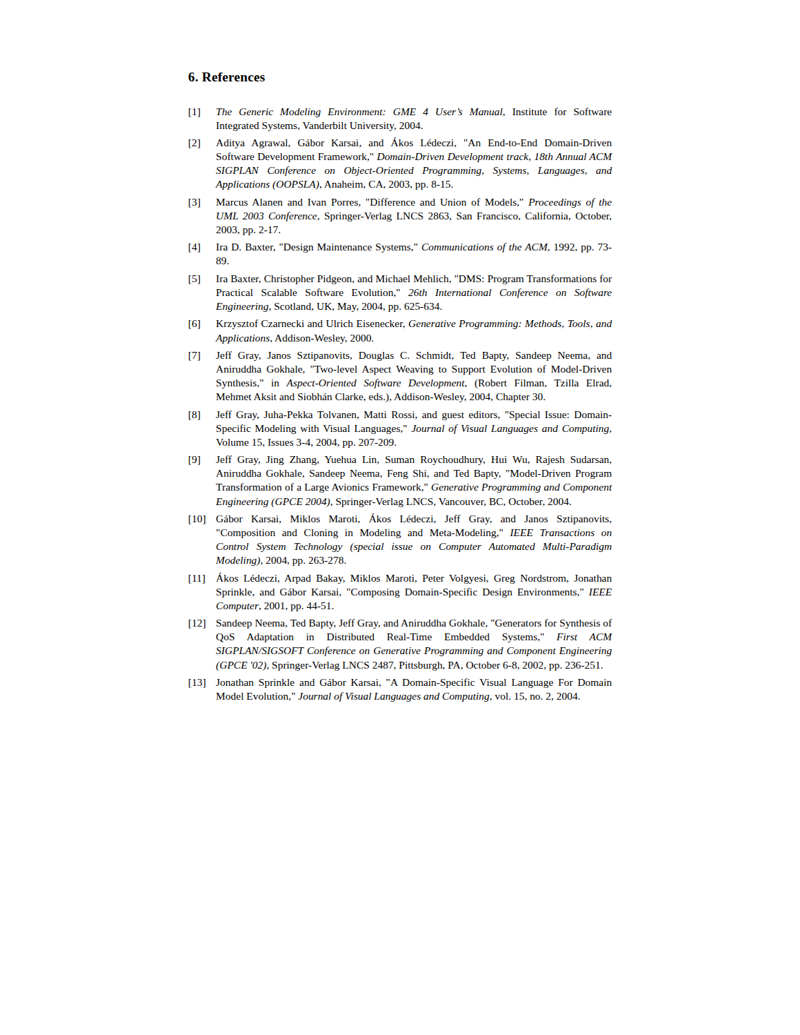6. References
[1] The Generic Modeling Environment: GME 4 User’s Manual, Institute for Software Integrated Systems, Vanderbilt University, 2004.
[2] Aditya Agrawal, Gábor Karsai, and Ákos Lédeczi, "An End-to-End Domain-Driven Software Development Framework," Domain-Driven Development track, 18th Annual ACM SIGPLAN Conference on Object-Oriented Programming, Systems, Languages, and Applications (OOPSLA), Anaheim, CA, 2003, pp. 8-15.
[3] Marcus Alanen and Ivan Porres, "Difference and Union of Models," Proceedings of the UML 2003 Conference, Springer-Verlag LNCS 2863, San Francisco, California, October, 2003, pp. 2-17.
[4] Ira D. Baxter, "Design Maintenance Systems," Communications of the ACM, 1992, pp. 73-89.
[5] Ira Baxter, Christopher Pidgeon, and Michael Mehlich, "DMS: Program Transformations for Practical Scalable Software Evolution," 26th International Conference on Software Engineering, Scotland, UK, May, 2004, pp. 625-634.
[6] Krzysztof Czarnecki and Ulrich Eisenecker, Generative Programming: Methods, Tools, and Applications, Addison-Wesley, 2000.
[7] Jeff Gray, Janos Sztipanovits, Douglas C. Schmidt, Ted Bapty, Sandeep Neema, and Aniruddha Gokhale, "Two-level Aspect Weaving to Support Evolution of Model-Driven Synthesis," in Aspect-Oriented Software Development, (Robert Filman, Tzilla Elrad, Mehmet Aksit and Siobhán Clarke, eds.), Addison-Wesley, 2004, Chapter 30.
[8] Jeff Gray, Juha-Pekka Tolvanen, Matti Rossi, and guest editors, "Special Issue: Domain-Specific Modeling with Visual Languages," Journal of Visual Languages and Computing, Volume 15, Issues 3-4, 2004, pp. 207-209.
[9] Jeff Gray, Jing Zhang, Yuehua Lin, Suman Roychoudhury, Hui Wu, Rajesh Sudarsan, Aniruddha Gokhale, Sandeep Neema, Feng Shi, and Ted Bapty, "Model-Driven Program Transformation of a Large Avionics Framework," Generative Programming and Component Engineering (GPCE 2004), Springer-Verlag LNCS, Vancouver, BC, October, 2004.
[10] Gábor Karsai, Miklos Maroti, Ákos Lédeczi, Jeff Gray, and Janos Sztipanovits, "Composition and Cloning in Modeling and Meta-Modeling," IEEE Transactions on Control System Technology (special issue on Computer Automated Multi-Paradigm Modeling), 2004, pp. 263-278.
[11] Ákos Lédeczi, Arpad Bakay, Miklos Maroti, Peter Volgyesi, Greg Nordstrom, Jonathan Sprinkle, and Gábor Karsai, "Composing Domain-Specific Design Environments," IEEE Computer, 2001, pp. 44-51.
[12] Sandeep Neema, Ted Bapty, Jeff Gray, and Aniruddha Gokhale, "Generators for Synthesis of QoS Adaptation in Distributed Real-Time Embedded Systems," First ACM SIGPLAN/SIGSOFT Conference on Generative Programming and Component Engineering (GPCE '02), Springer-Verlag LNCS 2487, Pittsburgh, PA, October 6-8, 2002, pp. 236-251.
[13] Jonathan Sprinkle and Gábor Karsai, "A Domain-Specific Visual Language For Domain Model Evolution," Journal of Visual Languages and Computing, vol. 15, no. 2, 2004.